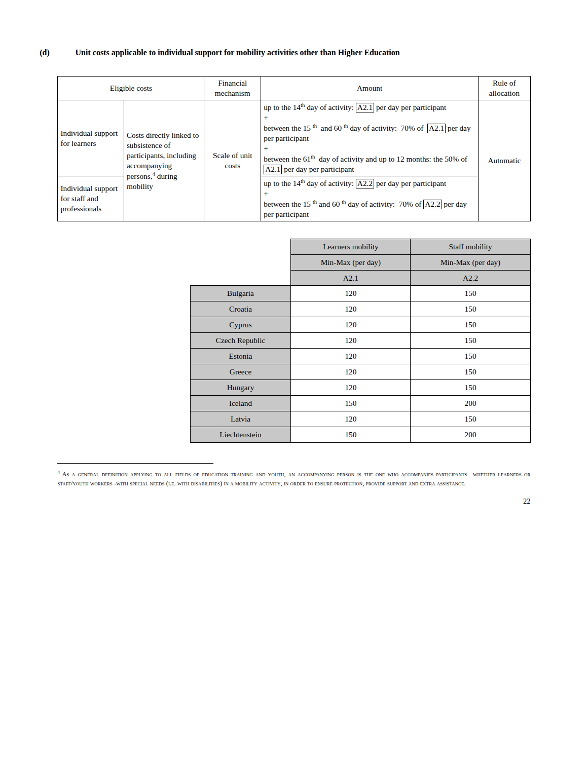(d) Unit costs applicable to individual support for mobility activities other than Higher Education
| Eligible costs | Financial mechanism | Amount | Rule of allocation |
| --- | --- | --- | --- |
| Individual support for learners | Costs directly linked to subsistence of participants, including accompanying persons, 4 during mobility | Scale of unit costs | up to the 14 th day of activity: A2.1 per day per participant + between the 15 th and 60 th day of activity: 70% of A2.1 per day per participant + between the 61 th day of activity and up to 12 months: the 50% of A2.1 per day per participant | Automatic |
| Individual support for staff and professionals | up to the 14 th day of activity: A2.2 per day per participant + between the 15 th and 60 th day of activity: 70% of A2.2 per day per participant |
| | Learners mobility | Staff mobility |
| | Min-Max (per day) | Min-Max (per day) |
| | A2.1 | A2.2 |
| Bulgaria | 120 | 150 |
| Croatia | 120 | 150 |
| Cyprus | 120 | 150 |
| Czech Republic | 120 | 150 |
| Estonia | 120 | 150 |
| Greece | 120 | 150 |
| Hungary | 120 | 150 |
| Iceland | 150 | 200 |
| Latvia | 120 | 150 |
| Liechtenstein | 150 | 200 |
4 As a general definition applying to all fields of education training and youth, an accompanying person is the one who accompanies participants –whether learners or staff/youth workers -with special needs (i.e. with disabilities) in a mobility activity, in order to ensure protection, provide support and extra assistance.
22